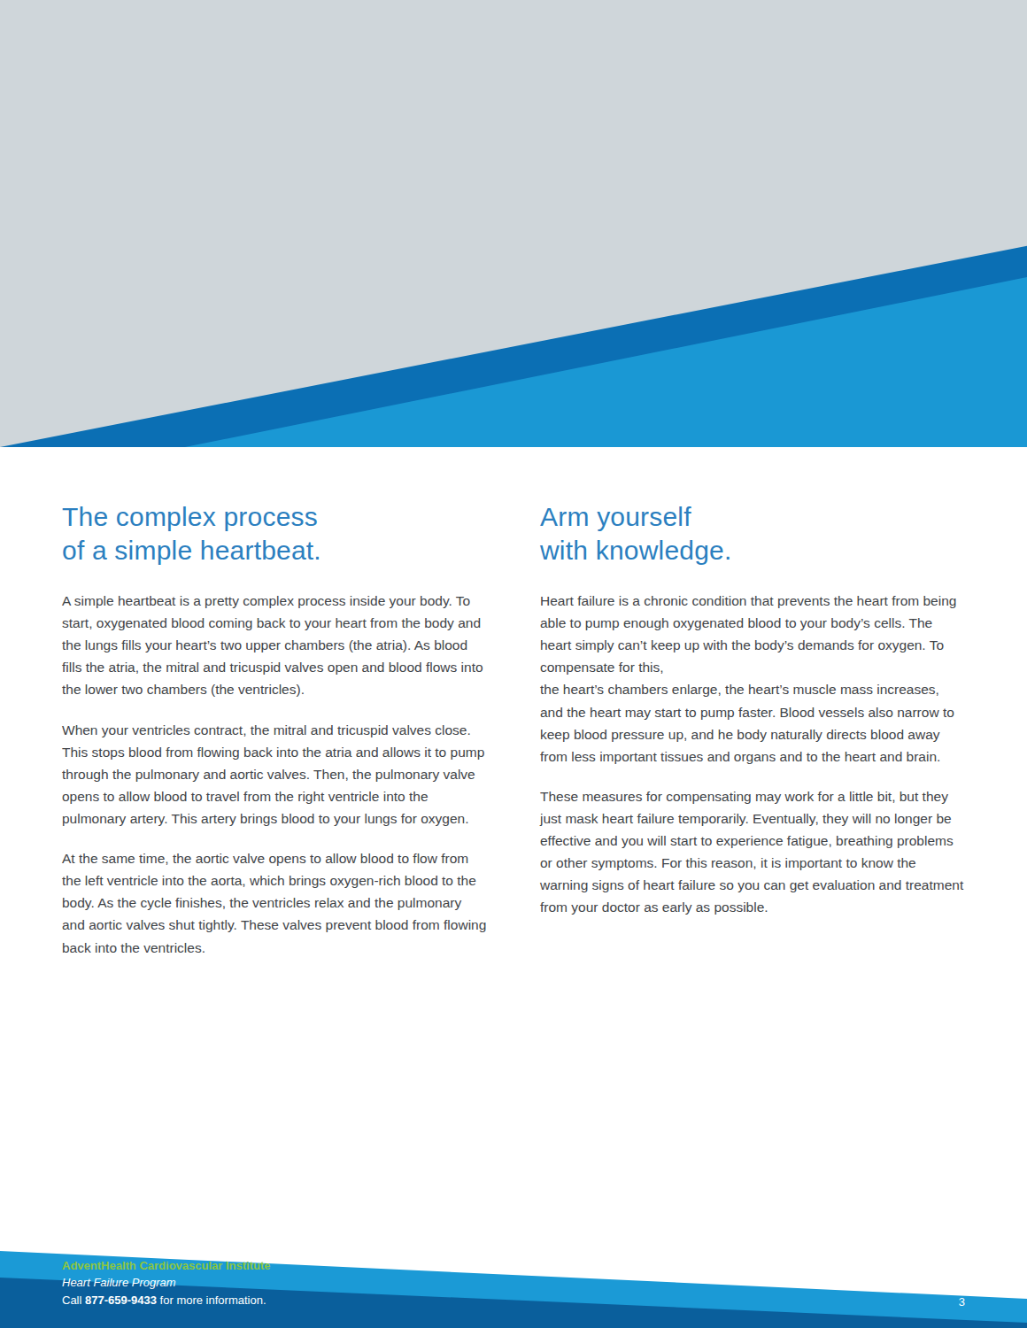The complex process
of a simple heartbeat.
A simple heartbeat is a pretty complex process inside your body. To start, oxygenated blood coming back to your heart from the body and the lungs fills your heart’s two upper chambers (the atria). As blood fills the atria, the mitral and tricuspid valves open and blood flows into the lower two chambers (the ventricles).
When your ventricles contract, the mitral and tricuspid valves close. This stops blood from flowing back into the atria and allows it to pump through the pulmonary and aortic valves. Then, the pulmonary valve opens to allow blood to travel from the right ventricle into the pulmonary artery. This artery brings blood to your lungs for oxygen.
At the same time, the aortic valve opens to allow blood to flow from the left ventricle into the aorta, which brings oxygen-rich blood to the body. As the cycle finishes, the ventricles relax and the pulmonary and aortic valves shut tightly. These valves prevent blood from flowing back into the ventricles.
Arm yourself
with knowledge.
Heart failure is a chronic condition that prevents the heart from being able to pump enough oxygenated blood to your body’s cells. The heart simply can’t keep up with the body’s demands for oxygen. To compensate for this,
the heart’s chambers enlarge, the heart’s muscle mass increases, and the heart may start to pump faster. Blood vessels also narrow to keep blood pressure up, and he body naturally directs blood away from less important tissues and organs and to the heart and brain.
These measures for compensating may work for a little bit, but they just mask heart failure temporarily. Eventually, they will no longer be effective and you will start to experience fatigue, breathing problems or other symptoms. For this reason, it is important to know the warning signs of heart failure so you can get evaluation and treatment from your doctor as early as possible.
AdventHealth Cardiovascular Institute
Heart Failure Program
Call 877-659-9433 for more information.
3